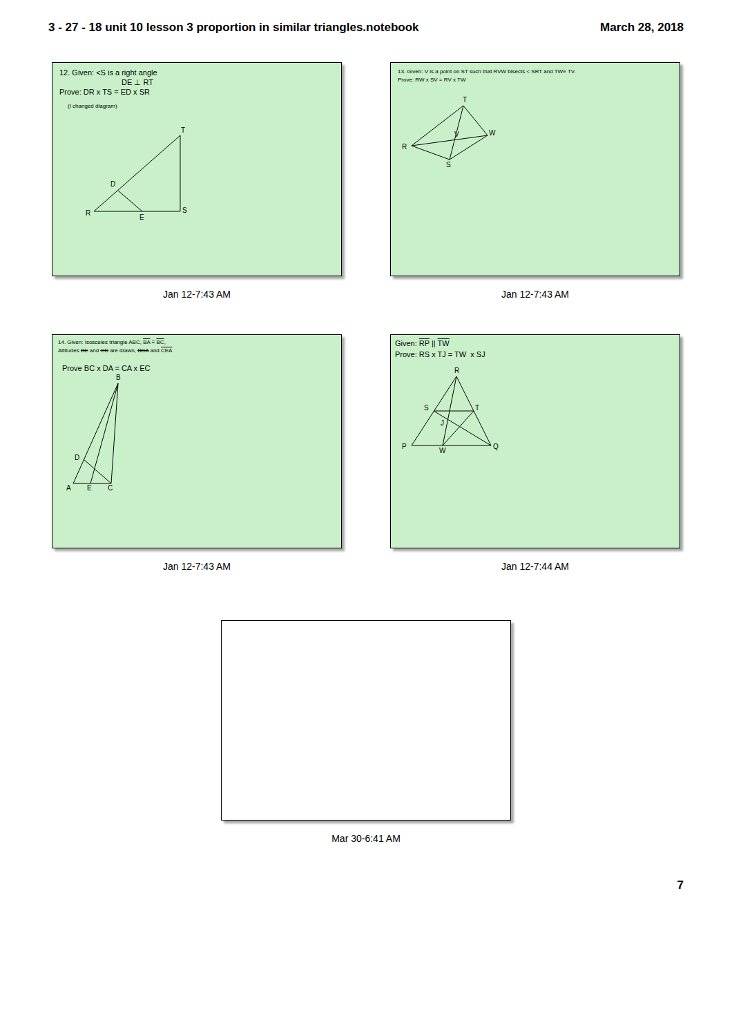3 - 27 - 18 unit 10 lesson 3 proportion in similar triangles.notebook
March 28, 2018
12. Given: <S is a right angle
DE ⊥ RT
Prove: DR x TS = ED x SR
(I changed diagram)
T
D
R
E
S
Jan 12-7:43 AM
13. Given: V is a point on ST such that RVW bisects < SRT and TW≡ TV.
Prove: RW x SV = RV x TW
T
V
W
R
S
Jan 12-7:43 AM
14. Given: Isosceles triangle ABC, BA ≡ BC,
Altitudes BE and CD are drawn, BDA and CEA
Prove BC x DA = CA x EC
B
D
A
E
C
Jan 12-7:43 AM
Given: RP || TW
Prove: RS x TJ = TW x SJ
R
S
T
J
P
W
Q
Jan 12-7:44 AM
Mar 30-6:41 AM
7